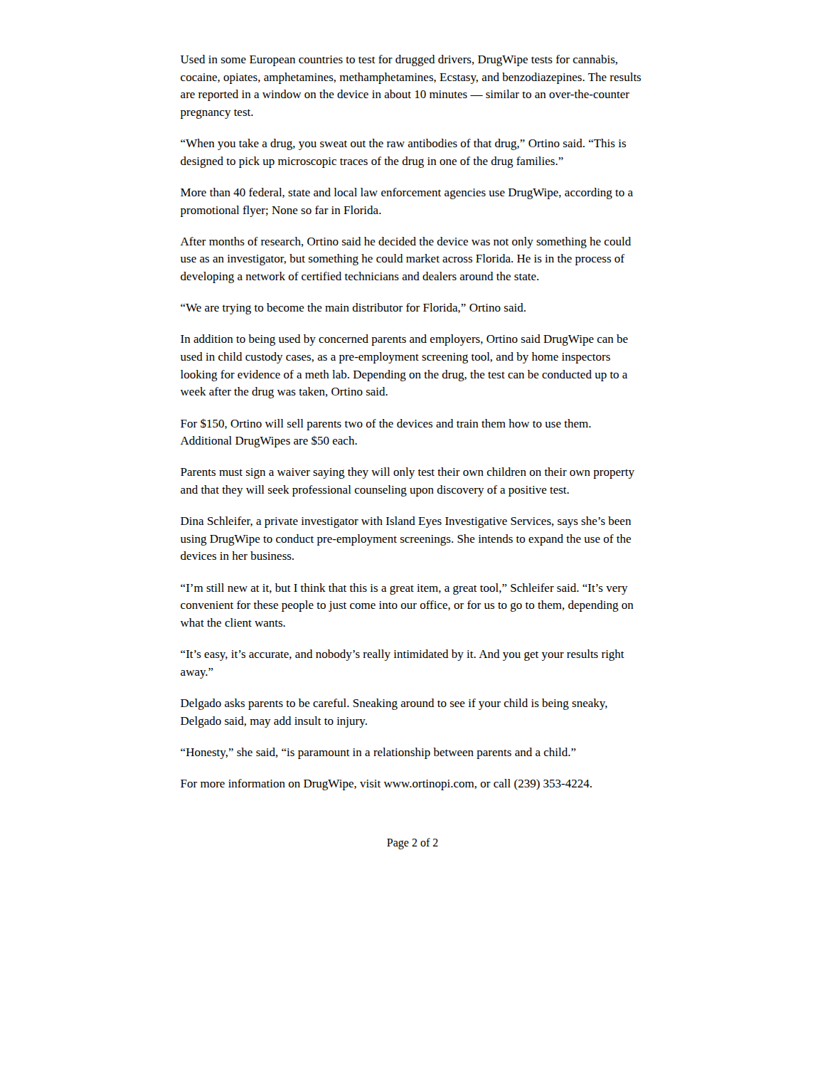Used in some European countries to test for drugged drivers, DrugWipe tests for cannabis, cocaine, opiates, amphetamines, methamphetamines, Ecstasy, and benzodiazepines. The results are reported in a window on the device in about 10 minutes — similar to an over-the-counter pregnancy test.
“When you take a drug, you sweat out the raw antibodies of that drug,” Ortino said. “This is designed to pick up microscopic traces of the drug in one of the drug families.”
More than 40 federal, state and local law enforcement agencies use DrugWipe, according to a promotional flyer; None so far in Florida.
After months of research, Ortino said he decided the device was not only something he could use as an investigator, but something he could market across Florida. He is in the process of developing a network of certified technicians and dealers around the state.
“We are trying to become the main distributor for Florida,” Ortino said.
In addition to being used by concerned parents and employers, Ortino said DrugWipe can be used in child custody cases, as a pre-employment screening tool, and by home inspectors looking for evidence of a meth lab. Depending on the drug, the test can be conducted up to a week after the drug was taken, Ortino said.
For $150, Ortino will sell parents two of the devices and train them how to use them. Additional DrugWipes are $50 each.
Parents must sign a waiver saying they will only test their own children on their own property and that they will seek professional counseling upon discovery of a positive test.
Dina Schleifer, a private investigator with Island Eyes Investigative Services, says she’s been using DrugWipe to conduct pre-employment screenings. She intends to expand the use of the devices in her business.
“I’m still new at it, but I think that this is a great item, a great tool,” Schleifer said. “It’s very convenient for these people to just come into our office, or for us to go to them, depending on what the client wants.
“It’s easy, it’s accurate, and nobody’s really intimidated by it. And you get your results right away.”
Delgado asks parents to be careful. Sneaking around to see if your child is being sneaky, Delgado said, may add insult to injury.
“Honesty,” she said, “is paramount in a relationship between parents and a child.”
For more information on DrugWipe, visit www.ortinopi.com, or call (239) 353-4224.
Page 2 of 2